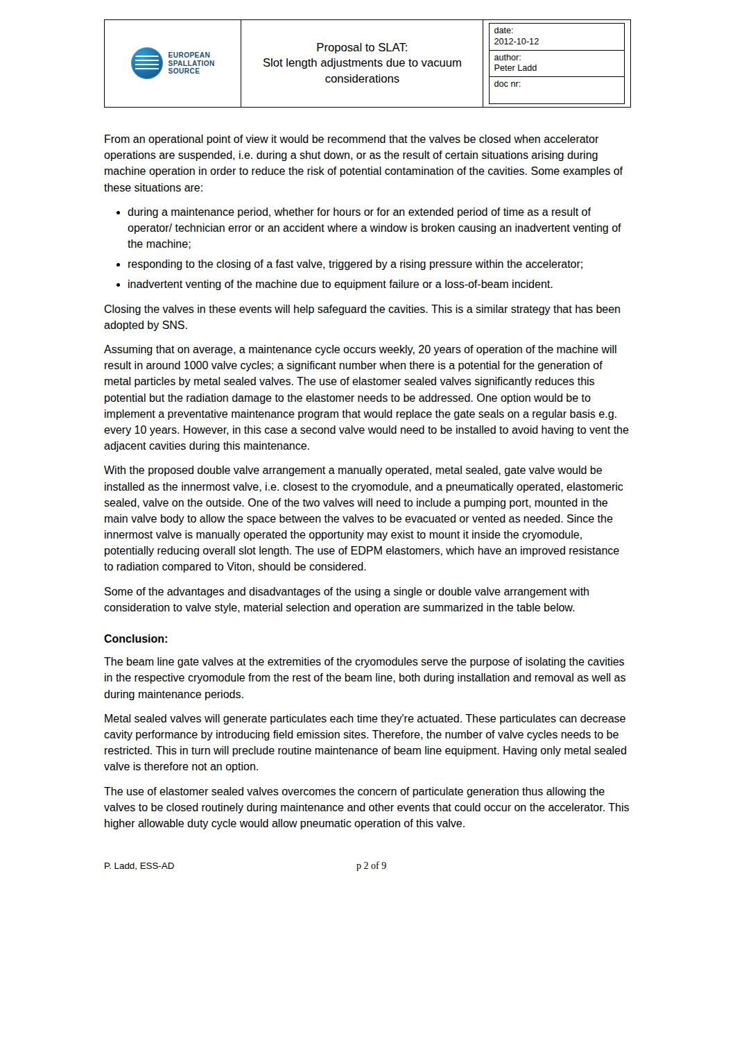| European Spallation Source | Proposal to SLAT: Slot length adjustments due to vacuum considerations | / date: 2012-10-12 / / author: Peter Ladd / / doc nr: / |
From an operational point of view it would be recommend that the valves be closed when accelerator operations are suspended, i.e. during a shut down, or as the result of certain situations arising during machine operation in order to reduce the risk of potential contamination of the cavities. Some examples of these situations are:
during a maintenance period, whether for hours or for an extended period of time as a result of operator/ technician error or an accident where a window is broken causing an inadvertent venting of the machine;
responding to the closing of a fast valve, triggered by a rising pressure within the accelerator;
inadvertent venting of the machine due to equipment failure or a loss-of-beam incident.
Closing the valves in these events will help safeguard the cavities. This is a similar strategy that has been adopted by SNS.
Assuming that on average, a maintenance cycle occurs weekly, 20 years of operation of the machine will result in around 1000 valve cycles; a significant number when there is a potential for the generation of metal particles by metal sealed valves. The use of elastomer sealed valves significantly reduces this potential but the radiation damage to the elastomer needs to be addressed. One option would be to implement a preventative maintenance program that would replace the gate seals on a regular basis e.g. every 10 years. However, in this case a second valve would need to be installed to avoid having to vent the adjacent cavities during this maintenance.
With the proposed double valve arrangement a manually operated, metal sealed, gate valve would be installed as the innermost valve, i.e. closest to the cryomodule, and a pneumatically operated, elastomeric sealed, valve on the outside. One of the two valves will need to include a pumping port, mounted in the main valve body to allow the space between the valves to be evacuated or vented as needed. Since the innermost valve is manually operated the opportunity may exist to mount it inside the cryomodule, potentially reducing overall slot length. The use of EDPM elastomers, which have an improved resistance to radiation compared to Viton, should be considered.
Some of the advantages and disadvantages of the using a single or double valve arrangement with consideration to valve style, material selection and operation are summarized in the table below.
Conclusion:
The beam line gate valves at the extremities of the cryomodules serve the purpose of isolating the cavities in the respective cryomodule from the rest of the beam line, both during installation and removal as well as during maintenance periods.
Metal sealed valves will generate particulates each time they're actuated. These particulates can decrease cavity performance by introducing field emission sites. Therefore, the number of valve cycles needs to be restricted. This in turn will preclude routine maintenance of beam line equipment. Having only metal sealed valve is therefore not an option.
The use of elastomer sealed valves overcomes the concern of particulate generation thus allowing the valves to be closed routinely during maintenance and other events that could occur on the accelerator. This higher allowable duty cycle would allow pneumatic operation of this valve.
P. Ladd, ESS-AD
p 2 of 9